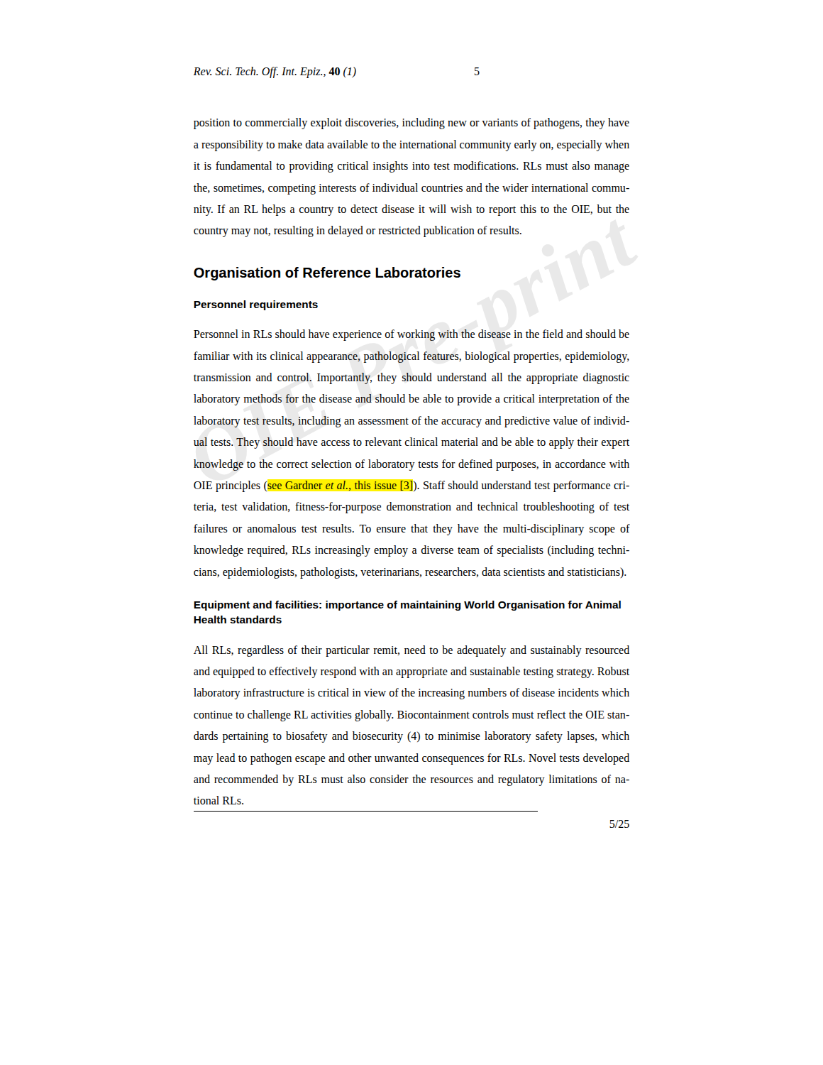OIE Pre-print
Rev. Sci. Tech. Off. Int. Epiz., 40 (1)
5
position to commercially exploit discoveries, including new or variants of pathogens, they have a responsibility to make data available to the international community early on, especially when it is fundamental to providing critical insights into test modifications. RLs must also manage the, sometimes, competing interests of individual countries and the wider international community. If an RL helps a country to detect disease it will wish to report this to the OIE, but the country may not, resulting in delayed or restricted publication of results.
Organisation of Reference Laboratories
Personnel requirements
Personnel in RLs should have experience of working with the disease in the field and should be familiar with its clinical appearance, pathological features, biological properties, epidemiology, transmission and control. Importantly, they should understand all the appropriate diagnostic laboratory methods for the disease and should be able to provide a critical interpretation of the laboratory test results, including an assessment of the accuracy and predictive value of individual tests. They should have access to relevant clinical material and be able to apply their expert knowledge to the correct selection of laboratory tests for defined purposes, in accordance with OIE principles (see Gardner et al., this issue [3]). Staff should understand test performance criteria, test validation, fitness-for-purpose demonstration and technical troubleshooting of test failures or anomalous test results. To ensure that they have the multi-disciplinary scope of knowledge required, RLs increasingly employ a diverse team of specialists (including technicians, epidemiologists, pathologists, veterinarians, researchers, data scientists and statisticians).
Equipment and facilities: importance of maintaining World Organisation for Animal Health standards
All RLs, regardless of their particular remit, need to be adequately and sustainably resourced and equipped to effectively respond with an appropriate and sustainable testing strategy. Robust laboratory infrastructure is critical in view of the increasing numbers of disease incidents which continue to challenge RL activities globally. Biocontainment controls must reflect the OIE standards pertaining to biosafety and biosecurity (4) to minimise laboratory safety lapses, which may lead to pathogen escape and other unwanted consequences for RLs. Novel tests developed and recommended by RLs must also consider the resources and regulatory limitations of national RLs.
5/25